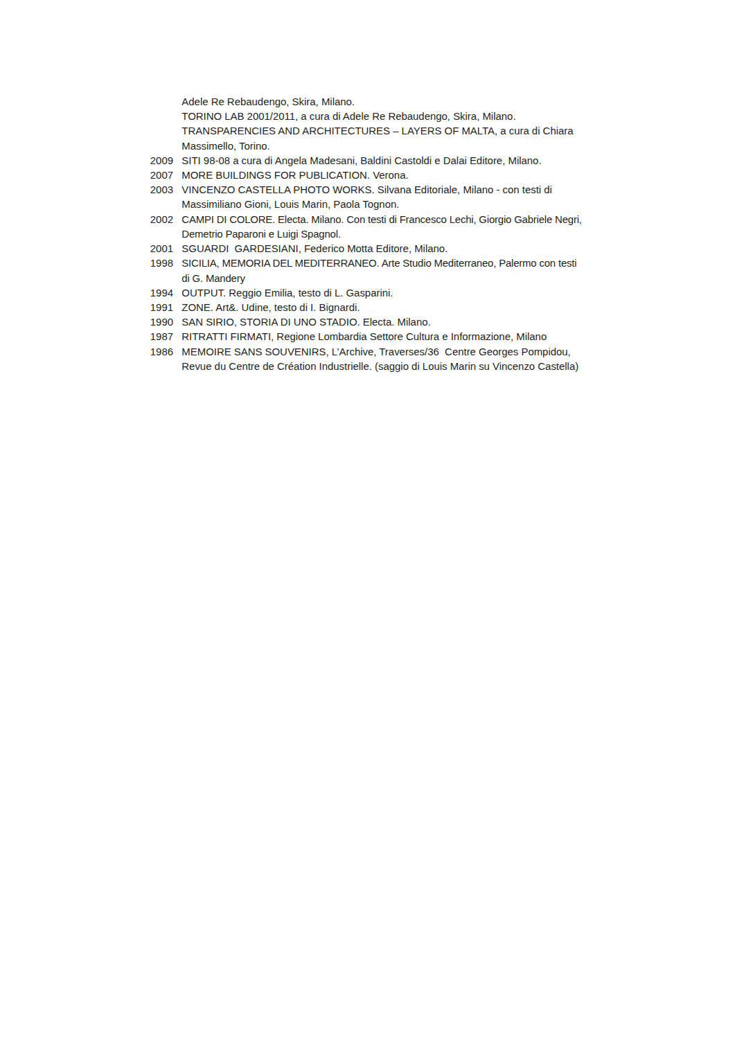Adele Re Rebaudengo, Skira, Milano.
TORINO LAB 2001/2011, a cura di Adele Re Rebaudengo, Skira, Milano.
TRANSPARENCIES AND ARCHITECTURES – LAYERS OF MALTA, a cura di Chiara Massimello, Torino.
2009
SITI 98-08 a cura di Angela Madesani, Baldini Castoldi e Dalai Editore, Milano.
2007
MORE BUILDINGS FOR PUBLICATION. Verona.
2003
VINCENZO CASTELLA PHOTO WORKS. Silvana Editoriale, Milano - con testi di Massimiliano Gioni, Louis Marin, Paola Tognon.
2002
CAMPI DI COLORE. Electa. Milano. Con testi di Francesco Lechi, Giorgio Gabriele Negri, Demetrio Paparoni e Luigi Spagnol.
2001
SGUARDI GARDESIANI, Federico Motta Editore, Milano.
1998
SICILIA, MEMORIA DEL MEDITERRANEO. Arte Studio Mediterraneo, Palermo con testi di G. Mandery
1994
OUTPUT. Reggio Emilia, testo di L. Gasparini.
1991
ZONE. Art&. Udine, testo di I. Bignardi.
1990
SAN SIRIO, STORIA DI UNO STADIO. Electa. Milano.
1987
RITRATTI FIRMATI, Regione Lombardia Settore Cultura e Informazione, Milano
1986
MEMOIRE SANS SOUVENIRS, L’Archive, Traverses/36 Centre Georges Pompidou, Revue du Centre de Création Industrielle. (saggio di Louis Marin su Vincenzo Castella)